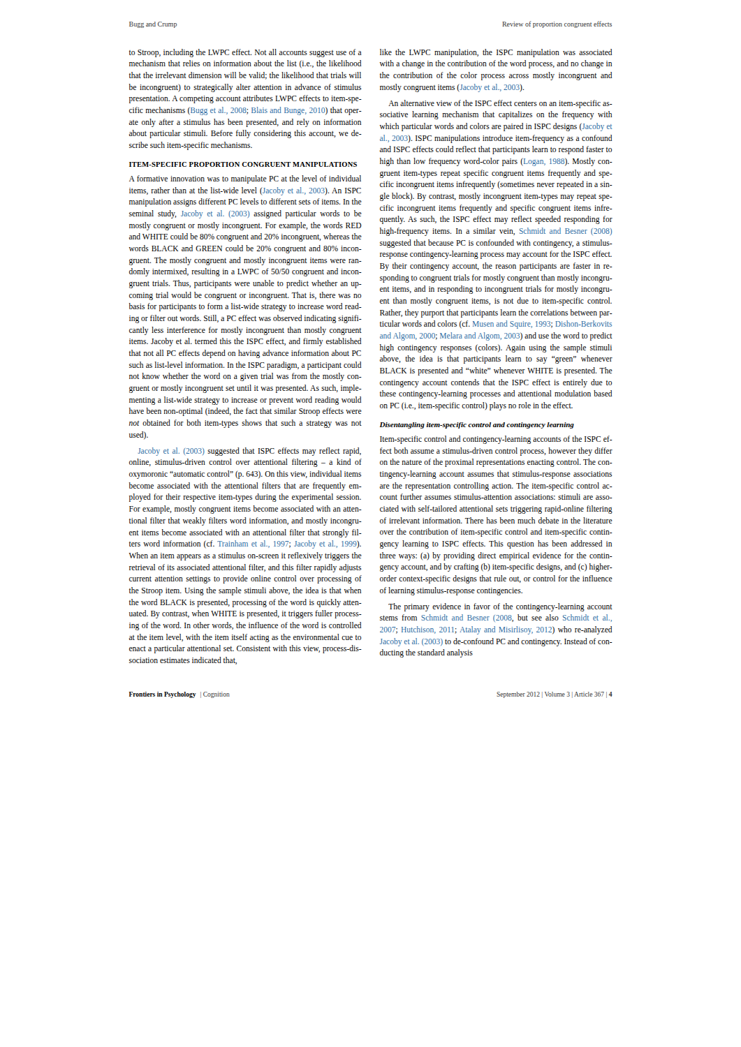Bugg and Crump
Review of proportion congruent effects
to Stroop, including the LWPC effect. Not all accounts suggest use of a mechanism that relies on information about the list (i.e., the likelihood that the irrelevant dimension will be valid; the likelihood that trials will be incongruent) to strategically alter attention in advance of stimulus presentation. A competing account attributes LWPC effects to item-specific mechanisms (Bugg et al., 2008; Blais and Bunge, 2010) that operate only after a stimulus has been presented, and rely on information about particular stimuli. Before fully considering this account, we describe such item-specific mechanisms.
Item-specific proportion congruent manipulations
A formative innovation was to manipulate PC at the level of individual items, rather than at the list-wide level (Jacoby et al., 2003). An ISPC manipulation assigns different PC levels to different sets of items. In the seminal study, Jacoby et al. (2003) assigned particular words to be mostly congruent or mostly incongruent. For example, the words RED and WHITE could be 80% congruent and 20% incongruent, whereas the words BLACK and GREEN could be 20% congruent and 80% incongruent. The mostly congruent and mostly incongruent items were randomly intermixed, resulting in a LWPC of 50/50 congruent and incongruent trials. Thus, participants were unable to predict whether an upcoming trial would be congruent or incongruent. That is, there was no basis for participants to form a list-wide strategy to increase word reading or filter out words. Still, a PC effect was observed indicating significantly less interference for mostly incongruent than mostly congruent items. Jacoby et al. termed this the ISPC effect, and firmly established that not all PC effects depend on having advance information about PC such as list-level information. In the ISPC paradigm, a participant could not know whether the word on a given trial was from the mostly congruent or mostly incongruent set until it was presented. As such, implementing a list-wide strategy to increase or prevent word reading would have been non-optimal (indeed, the fact that similar Stroop effects were not obtained for both item-types shows that such a strategy was not used).
Jacoby et al. (2003) suggested that ISPC effects may reflect rapid, online, stimulus-driven control over attentional filtering – a kind of oxymoronic “automatic control” (p. 643). On this view, individual items become associated with the attentional filters that are frequently employed for their respective item-types during the experimental session. For example, mostly congruent items become associated with an attentional filter that weakly filters word information, and mostly incongruent items become associated with an attentional filter that strongly filters word information (cf. Trainham et al., 1997; Jacoby et al., 1999). When an item appears as a stimulus on-screen it reflexively triggers the retrieval of its associated attentional filter, and this filter rapidly adjusts current attention settings to provide online control over processing of the Stroop item. Using the sample stimuli above, the idea is that when the word BLACK is presented, processing of the word is quickly attenuated. By contrast, when WHITE is presented, it triggers fuller processing of the word. In other words, the influence of the word is controlled at the item level, with the item itself acting as the environmental cue to enact a particular attentional set. Consistent with this view, process-dissociation estimates indicated that,
like the LWPC manipulation, the ISPC manipulation was associated with a change in the contribution of the word process, and no change in the contribution of the color process across mostly incongruent and mostly congruent items (Jacoby et al., 2003).
An alternative view of the ISPC effect centers on an item-specific associative learning mechanism that capitalizes on the frequency with which particular words and colors are paired in ISPC designs (Jacoby et al., 2003). ISPC manipulations introduce item-frequency as a confound and ISPC effects could reflect that participants learn to respond faster to high than low frequency word-color pairs (Logan, 1988). Mostly congruent item-types repeat specific congruent items frequently and specific incongruent items infrequently (sometimes never repeated in a single block). By contrast, mostly incongruent item-types may repeat specific incongruent items frequently and specific congruent items infrequently. As such, the ISPC effect may reflect speeded responding for high-frequency items. In a similar vein, Schmidt and Besner (2008) suggested that because PC is confounded with contingency, a stimulus-response contingency-learning process may account for the ISPC effect. By their contingency account, the reason participants are faster in responding to congruent trials for mostly congruent than mostly incongruent items, and in responding to incongruent trials for mostly incongruent than mostly congruent items, is not due to item-specific control. Rather, they purport that participants learn the correlations between particular words and colors (cf. Musen and Squire, 1993; Dishon-Berkovits and Algom, 2000; Melara and Algom, 2003) and use the word to predict high contingency responses (colors). Again using the sample stimuli above, the idea is that participants learn to say “green” whenever BLACK is presented and “white” whenever WHITE is presented. The contingency account contends that the ISPC effect is entirely due to these contingency-learning processes and attentional modulation based on PC (i.e., item-specific control) plays no role in the effect.
Disentangling item-specific control and contingency learning
Item-specific control and contingency-learning accounts of the ISPC effect both assume a stimulus-driven control process, however they differ on the nature of the proximal representations enacting control. The contingency-learning account assumes that stimulus-response associations are the representation controlling action. The item-specific control account further assumes stimulus-attention associations: stimuli are associated with self-tailored attentional sets triggering rapid-online filtering of irrelevant information. There has been much debate in the literature over the contribution of item-specific control and item-specific contingency learning to ISPC effects. This question has been addressed in three ways: (a) by providing direct empirical evidence for the contingency account, and by crafting (b) item-specific designs, and (c) higher-order context-specific designs that rule out, or control for the influence of learning stimulus-response contingencies.
The primary evidence in favor of the contingency-learning account stems from Schmidt and Besner (2008, but see also Schmidt et al., 2007; Hutchison, 2011; Atalay and Misirlisoy, 2012) who re-analyzed Jacoby et al. (2003) to de-confound PC and contingency. Instead of conducting the standard analysis
Frontiers in Psychology| Cognition
September 2012 | Volume 3 | Article 367 | 4